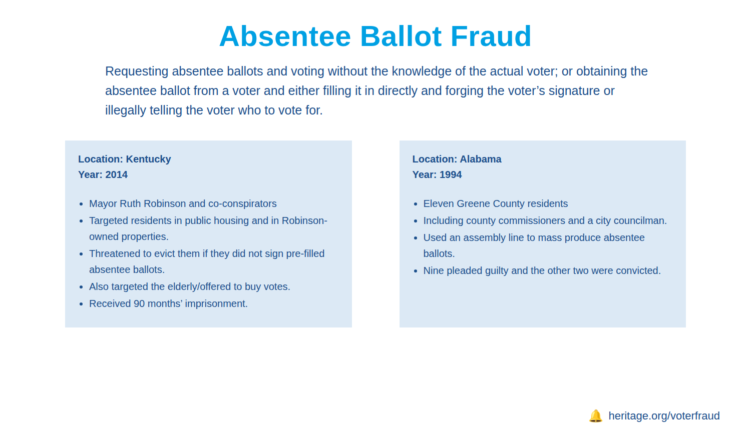Absentee Ballot Fraud
Requesting absentee ballots and voting without the knowledge of the actual voter; or obtaining the absentee ballot from a voter and either filling it in directly and forging the voter’s signature or illegally telling the voter who to vote for.
Location: Kentucky
Year: 2014
Mayor Ruth Robinson and co-conspirators
Targeted residents in public housing and in Robinson-owned properties.
Threatened to evict them if they did not sign pre-filled absentee ballots.
Also targeted the elderly/offered to buy votes.
Received 90 months’ imprisonment.
Location: Alabama
Year: 1994
Eleven Greene County residents
Including county commissioners and a city councilman.
Used an assembly line to mass produce absentee ballots.
Nine pleaded guilty and the other two were convicted.
🔔 heritage.org/voterfraud